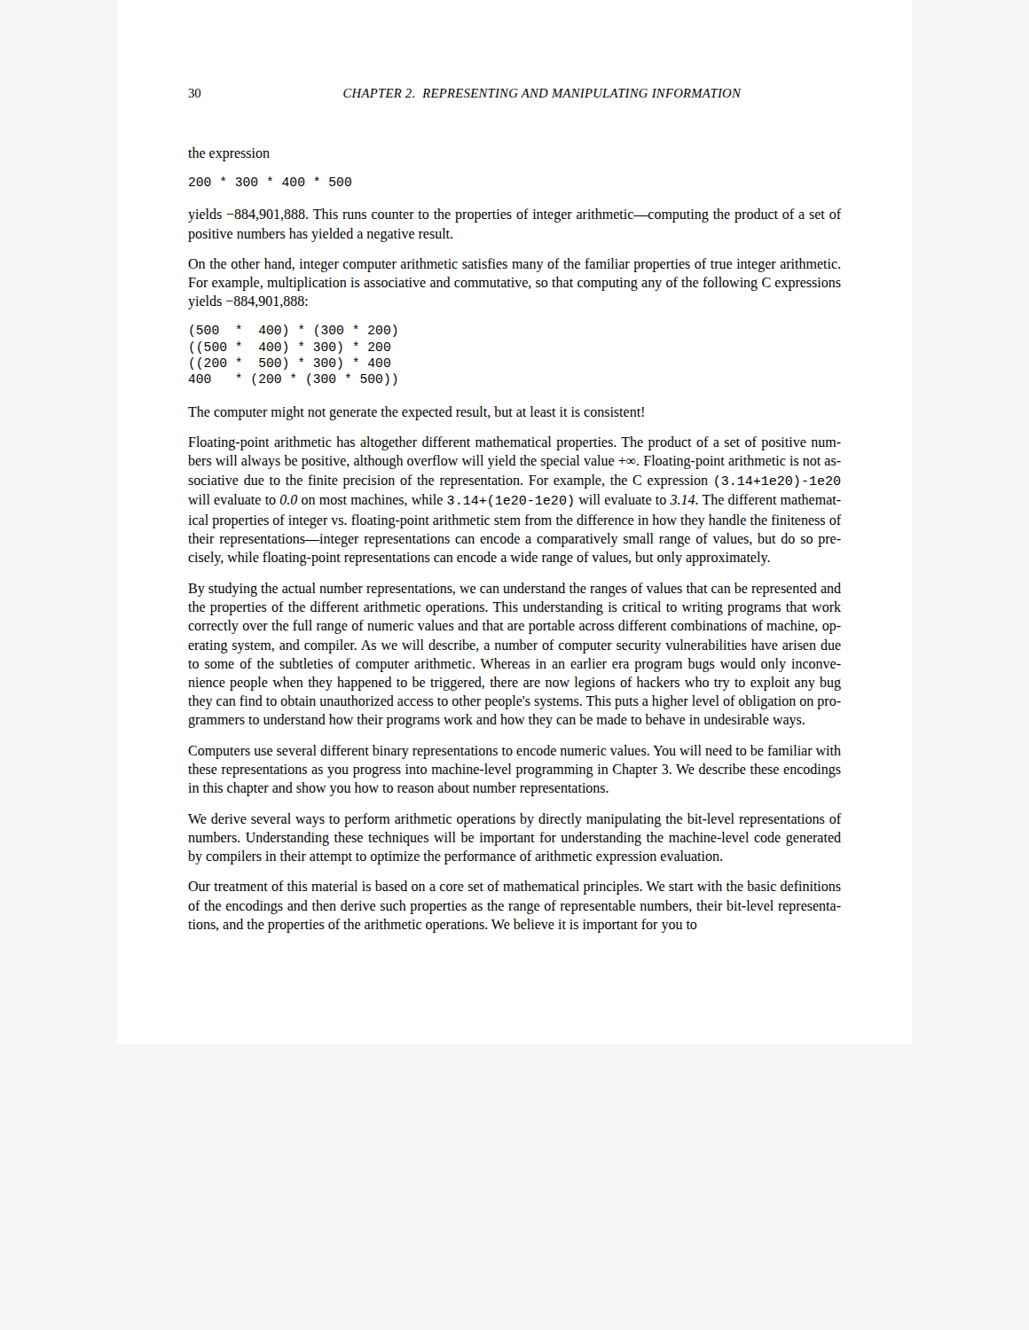30 CHAPTER 2. REPRESENTING AND MANIPULATING INFORMATION
the expression
200 * 300 * 400 * 500
yields −884,901,888. This runs counter to the properties of integer arithmetic—computing the product of a set of positive numbers has yielded a negative result.
On the other hand, integer computer arithmetic satisfies many of the familiar properties of true integer arithmetic. For example, multiplication is associative and commutative, so that computing any of the following C expressions yields −884,901,888:
(500  *  400) * (300 * 200)
((500 *  400) * 300) * 200
((200 *  500) * 300) * 400
400   * (200 * (300 * 500))
The computer might not generate the expected result, but at least it is consistent!
Floating-point arithmetic has altogether different mathematical properties. The product of a set of positive numbers will always be positive, although overflow will yield the special value +∞. Floating-point arithmetic is not associative due to the finite precision of the representation. For example, the C expression (3.14+1e20)-1e20 will evaluate to 0.0 on most machines, while 3.14+(1e20-1e20) will evaluate to 3.14. The different mathematical properties of integer vs. floating-point arithmetic stem from the difference in how they handle the finiteness of their representations—integer representations can encode a comparatively small range of values, but do so precisely, while floating-point representations can encode a wide range of values, but only approximately.
By studying the actual number representations, we can understand the ranges of values that can be represented and the properties of the different arithmetic operations. This understanding is critical to writing programs that work correctly over the full range of numeric values and that are portable across different combinations of machine, operating system, and compiler. As we will describe, a number of computer security vulnerabilities have arisen due to some of the subtleties of computer arithmetic. Whereas in an earlier era program bugs would only inconvenience people when they happened to be triggered, there are now legions of hackers who try to exploit any bug they can find to obtain unauthorized access to other people's systems. This puts a higher level of obligation on programmers to understand how their programs work and how they can be made to behave in undesirable ways.
Computers use several different binary representations to encode numeric values. You will need to be familiar with these representations as you progress into machine-level programming in Chapter 3. We describe these encodings in this chapter and show you how to reason about number representations.
We derive several ways to perform arithmetic operations by directly manipulating the bit-level representations of numbers. Understanding these techniques will be important for understanding the machine-level code generated by compilers in their attempt to optimize the performance of arithmetic expression evaluation.
Our treatment of this material is based on a core set of mathematical principles. We start with the basic definitions of the encodings and then derive such properties as the range of representable numbers, their bit-level representations, and the properties of the arithmetic operations. We believe it is important for you to